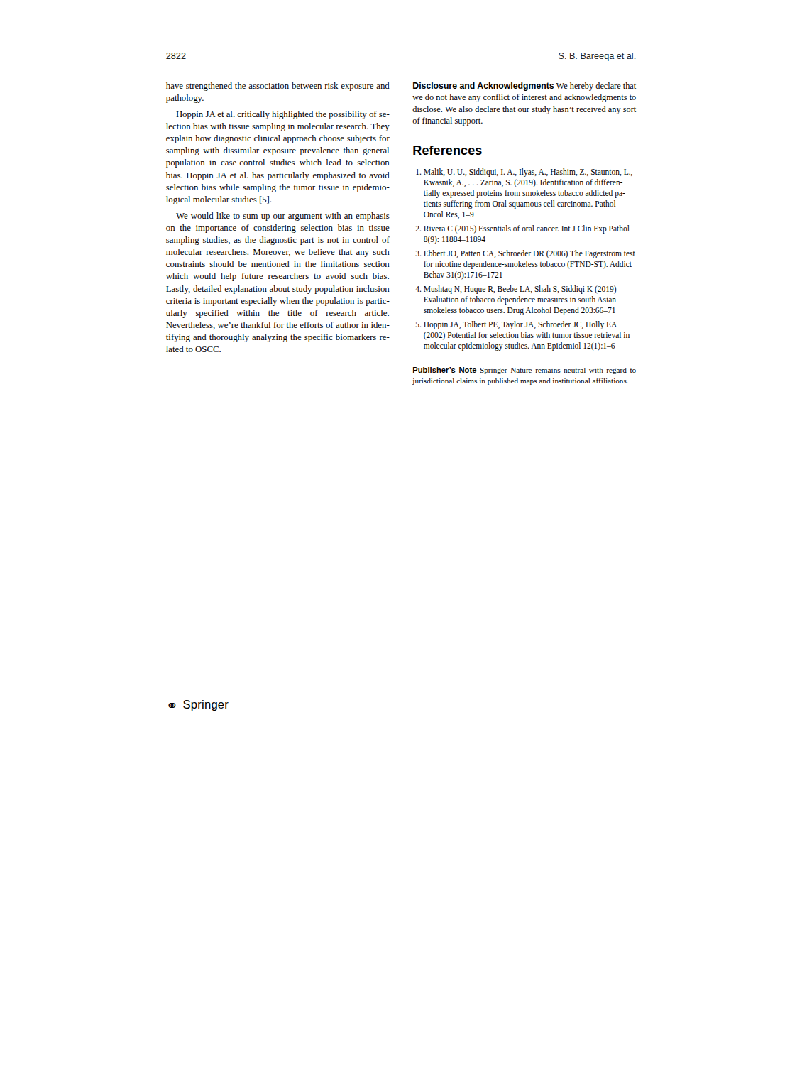2822
S. B. Bareeqa et al.
have strengthened the association between risk exposure and pathology.
Hoppin JA et al. critically highlighted the possibility of selection bias with tissue sampling in molecular research. They explain how diagnostic clinical approach choose subjects for sampling with dissimilar exposure prevalence than general population in case-control studies which lead to selection bias. Hoppin JA et al. has particularly emphasized to avoid selection bias while sampling the tumor tissue in epidemiological molecular studies [5].
We would like to sum up our argument with an emphasis on the importance of considering selection bias in tissue sampling studies, as the diagnostic part is not in control of molecular researchers. Moreover, we believe that any such constraints should be mentioned in the limitations section which would help future researchers to avoid such bias. Lastly, detailed explanation about study population inclusion criteria is important especially when the population is particularly specified within the title of research article. Nevertheless, we’re thankful for the efforts of author in identifying and thoroughly analyzing the specific biomarkers related to OSCC.
Disclosure and Acknowledgments We hereby declare that we do not have any conflict of interest and acknowledgments to disclose. We also declare that our study hasn’t received any sort of financial support.
References
Malik, U. U., Siddiqui, I. A., Ilyas, A., Hashim, Z., Staunton, L., Kwasnik, A., . . . Zarina, S. (2019). Identification of differentially expressed proteins from smokeless tobacco addicted patients suffering from Oral squamous cell carcinoma. Pathol Oncol Res, 1–9
Rivera C (2015) Essentials of oral cancer. Int J Clin Exp Pathol 8(9): 11884–11894
Ebbert JO, Patten CA, Schroeder DR (2006) The Fagerström test for nicotine dependence-smokeless tobacco (FTND-ST). Addict Behav 31(9):1716–1721
Mushtaq N, Huque R, Beebe LA, Shah S, Siddiqi K (2019) Evaluation of tobacco dependence measures in south Asian smokeless tobacco users. Drug Alcohol Depend 203:66–71
Hoppin JA, Tolbert PE, Taylor JA, Schroeder JC, Holly EA (2002) Potential for selection bias with tumor tissue retrieval in molecular epidemiology studies. Ann Epidemiol 12(1):1–6
Publisher’s Note Springer Nature remains neutral with regard to jurisdictional claims in published maps and institutional affiliations.
⚭ Springer